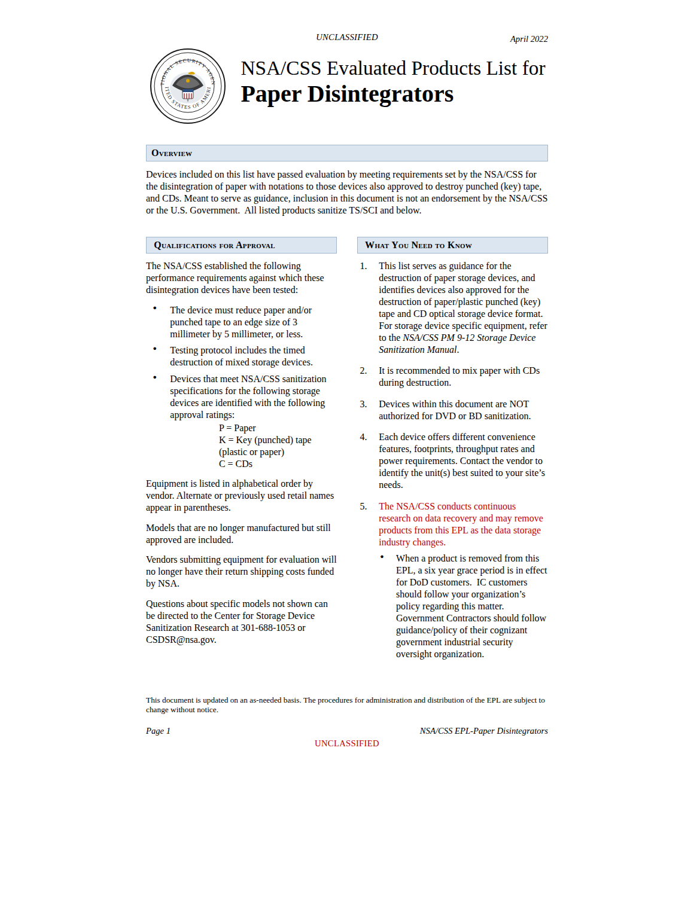UNCLASSIFIED
April 2022
NATIONAL SECURITY AGENCY UNITED STATES OF AMERICA
NSA/CSS Evaluated Products List for
Paper Disintegrators
Overview
Devices included on this list have passed evaluation by meeting requirements set by the NSA/CSS for the disintegration of paper with notations to those devices also approved to destroy punched (key) tape, and CDs. Meant to serve as guidance, inclusion in this document is not an endorsement by the NSA/CSS or the U.S. Government. All listed products sanitize TS/SCI and below.
Qualifications for Approval
The NSA/CSS established the following performance requirements against which these disintegration devices have been tested:
The device must reduce paper and/or punched tape to an edge size of 3 millimeter by 5 millimeter, or less.
Testing protocol includes the timed destruction of mixed storage devices.
Devices that meet NSA/CSS sanitization specifications for the following storage devices are identified with the following approval ratings:
P = Paper
K = Key (punched) tape (plastic or paper)
C = CDs
Equipment is listed in alphabetical order by vendor. Alternate or previously used retail names appear in parentheses.
Models that are no longer manufactured but still approved are included.
Vendors submitting equipment for evaluation will no longer have their return shipping costs funded by NSA.
Questions about specific models not shown can be directed to the Center for Storage Device Sanitization Research at 301-688-1053 or CSDSR@nsa.gov.
What You Need to Know
This list serves as guidance for the destruction of paper storage devices, and identifies devices also approved for the destruction of paper/plastic punched (key) tape and CD optical storage device format. For storage device specific equipment, refer to the NSA/CSS PM 9-12 Storage Device Sanitization Manual.
It is recommended to mix paper with CDs during destruction.
Devices within this document are NOT authorized for DVD or BD sanitization.
Each device offers different convenience features, footprints, throughput rates and power requirements. Contact the vendor to identify the unit(s) best suited to your site’s needs.
The NSA/CSS conducts continuous research on data recovery and may remove products from this EPL as the data storage industry changes.
When a product is removed from this EPL, a six year grace period is in effect for DoD customers. IC customers should follow your organization’s policy regarding this matter. Government Contractors should follow guidance/policy of their cognizant government industrial security oversight organization.
This document is updated on an as-needed basis. The procedures for administration and distribution of the EPL are subject to change without notice.
Page 1
NSA/CSS EPL-Paper Disintegrators
UNCLASSIFIED